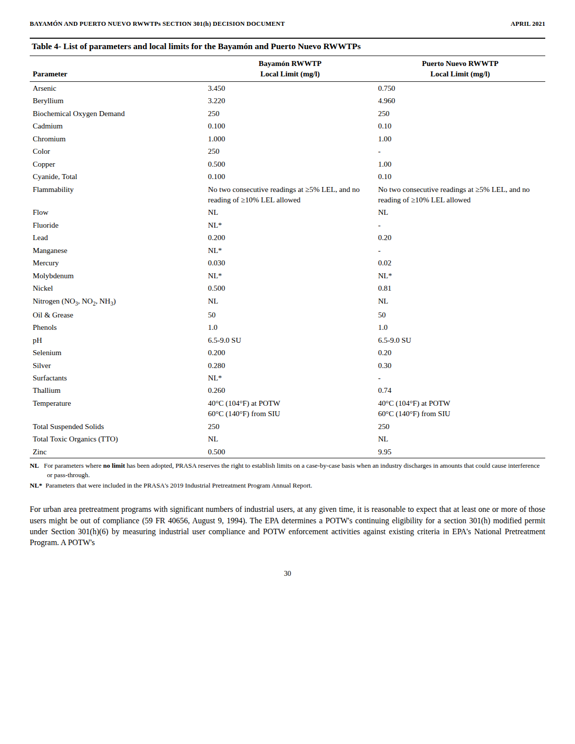BAYAMÓN AND PUERTO NUEVO RWWTPs SECTION 301(h) DECISION DOCUMENT APRIL 2021
Table 4- List of parameters and local limits for the Bayamón and Puerto Nuevo RWWTPs
| Parameter | Bayamón RWWTP Local Limit (mg/l) | Puerto Nuevo RWWTP Local Limit (mg/l) |
| --- | --- | --- |
| Arsenic | 3.450 | 0.750 |
| Beryllium | 3.220 | 4.960 |
| Biochemical Oxygen Demand | 250 | 250 |
| Cadmium | 0.100 | 0.10 |
| Chromium | 1.000 | 1.00 |
| Color | 250 | - |
| Copper | 0.500 | 1.00 |
| Cyanide, Total | 0.100 | 0.10 |
| Flammability | No two consecutive readings at ≥5% LEL, and no reading of ≥10% LEL allowed | No two consecutive readings at ≥5% LEL, and no reading of ≥10% LEL allowed |
| Flow | NL | NL |
| Fluoride | NL* | - |
| Lead | 0.200 | 0.20 |
| Manganese | NL* | - |
| Mercury | 0.030 | 0.02 |
| Molybdenum | NL* | NL* |
| Nickel | 0.500 | 0.81 |
| Nitrogen (NO 3 , NO 2 , NH 3 ) | NL | NL |
| Oil & Grease | 50 | 50 |
| Phenols | 1.0 | 1.0 |
| pH | 6.5-9.0 SU | 6.5-9.0 SU |
| Selenium | 0.200 | 0.20 |
| Silver | 0.280 | 0.30 |
| Surfactants | NL* | - |
| Thallium | 0.260 | 0.74 |
| Temperature | 40°C (104°F) at POTW 60°C (140°F) from SIU | 40°C (104°F) at POTW 60°C (140°F) from SIU |
| Total Suspended Solids | 250 | 250 |
| Total Toxic Organics (TTO) | NL | NL |
| Zinc | 0.500 | 9.95 |
NL For parameters where no limit has been adopted, PRASA reserves the right to establish limits on a case-by-case basis when an industry discharges in amounts that could cause interference or pass-through.
NL* Parameters that were included in the PRASA's 2019 Industrial Pretreatment Program Annual Report.
For urban area pretreatment programs with significant numbers of industrial users, at any given time, it is reasonable to expect that at least one or more of those users might be out of compliance (59 FR 40656, August 9, 1994). The EPA determines a POTW's continuing eligibility for a section 301(h) modified permit under Section 301(h)(6) by measuring industrial user compliance and POTW enforcement activities against existing criteria in EPA's National Pretreatment Program. A POTW's
30